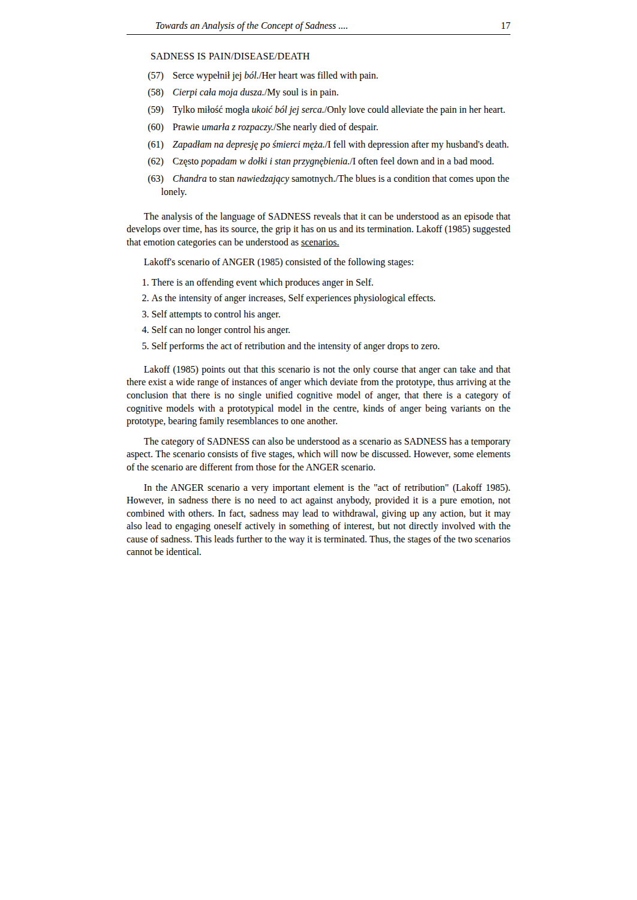Towards an Analysis of the Concept of Sadness .... 17
Sadness is pain/disease/death
(57) Serce wypełnił jej ból./Her heart was filled with pain.
(58) Cierpi cała moja dusza./My soul is in pain.
(59) Tylko miłość mogła ukoić ból jej serca./Only love could alleviate the pain in her heart.
(60) Prawie umarła z rozpaczy./She nearly died of despair.
(61) Zapadłam na depresję po śmierci męża./I fell with depression after my husband's death.
(62) Często popadam w dołki i stan przygnębienia./I often feel down and in a bad mood.
(63) Chandra to stan nawiedzający samotnych./The blues is a condition that comes upon the lonely.
The analysis of the language of SADNESS reveals that it can be understood as an episode that develops over time, has its source, the grip it has on us and its termination. Lakoff (1985) suggested that emotion categories can be understood as scenarios.
Lakoff's scenario of ANGER (1985) consisted of the following stages:
There is an offending event which produces anger in Self.
As the intensity of anger increases, Self experiences physiological effects.
Self attempts to control his anger.
Self can no longer control his anger.
Self performs the act of retribution and the intensity of anger drops to zero.
Lakoff (1985) points out that this scenario is not the only course that anger can take and that there exist a wide range of instances of anger which deviate from the prototype, thus arriving at the conclusion that there is no single unified cognitive model of anger, that there is a category of cognitive models with a prototypical model in the centre, kinds of anger being variants on the prototype, bearing family resemblances to one another.
The category of SADNESS can also be understood as a scenario as SADNESS has a temporary aspect. The scenario consists of five stages, which will now be discussed. However, some elements of the scenario are different from those for the ANGER scenario.
In the ANGER scenario a very important element is the "act of retribution" (Lakoff 1985). However, in sadness there is no need to act against anybody, provided it is a pure emotion, not combined with others. In fact, sadness may lead to withdrawal, giving up any action, but it may also lead to engaging oneself actively in something of interest, but not directly involved with the cause of sadness. This leads further to the way it is terminated. Thus, the stages of the two scenarios cannot be identical.